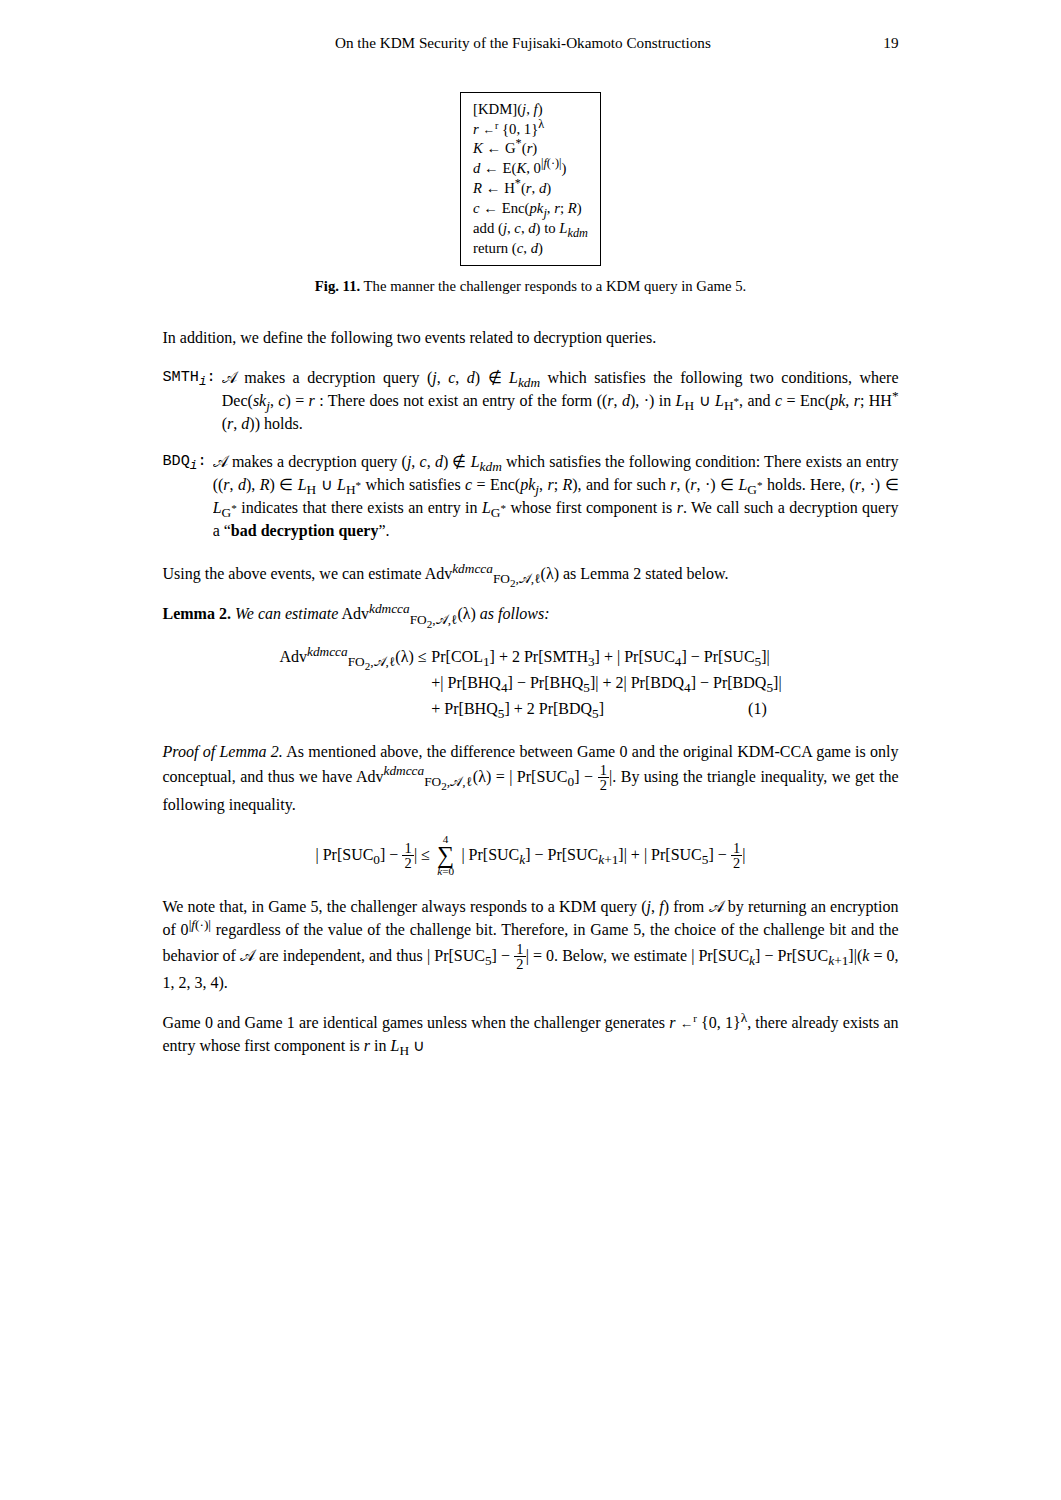On the KDM Security of the Fujisaki-Okamoto Constructions19
[KDM](j, f)
r ←r {0, 1}λ
K ← G*(r)
d ← E(K, 0|f(·)|)
R ← H*(r, d)
c ← Enc(pkj, r; R)
add (j, c, d) to Lkdm
return (c, d)
Fig. 11. The manner the challenger responds to a KDM query in Game 5.
In addition, we define the following two events related to decryption queries.
SMTHi:
𝒜 makes a decryption query (j, c, d) ∉ Lkdm which satisfies the following two conditions, where Dec(skj, c) = r : There does not exist an entry of the form ((r, d), ·) in LH ∪ LH*, and c = Enc(pk, r; HH*(r, d)) holds.
BDQi:
𝒜 makes a decryption query (j, c, d) ∉ Lkdm which satisfies the following condition: There exists an entry ((r, d), R) ∈ LH ∪ LH* which satisfies c = Enc(pkj, r; R), and for such r, (r, ·) ∈ LG* holds. Here, (r, ·) ∈ LG* indicates that there exists an entry in LG* whose first component is r. We call such a decryption query a “bad decryption query”.
Using the above events, we can estimate AdvkdmccaFO2,𝒜,ℓ(λ) as Lemma 2 stated below.
Lemma 2. We can estimate AdvkdmccaFO2,𝒜,ℓ(λ) as follows:
| Adv kdmcca FO 2 ,𝒜,ℓ (λ) ≤ | Pr[COL 1 ] + 2 Pr[SMTH 3 ] + / Pr[SUC 4 ] − Pr[SUC 5 ]/ |
| | +/ Pr[BHQ 4 ] − Pr[BHQ 5 ]/ + 2/ Pr[BDQ 4 ] − Pr[BDQ 5 ]/ |
| | + Pr[BHQ 5 ] + 2 Pr[BDQ 5 ] (1) |
Proof of Lemma 2. As mentioned above, the difference between Game 0 and the original KDM-CCA game is only conceptual, and thus we have AdvkdmccaFO2,𝒜,ℓ(λ) = | Pr[SUC0] − 12|. By using the triangle inequality, we get the following inequality.
| Pr[SUC0] − 12| ≤ 4∑k=0 | Pr[SUCk] − Pr[SUCk+1]| + | Pr[SUC5] − 12|
We note that, in Game 5, the challenger always responds to a KDM query (j, f) from 𝒜 by returning an encryption of 0|f(·)| regardless of the value of the challenge bit. Therefore, in Game 5, the choice of the challenge bit and the behavior of 𝒜 are independent, and thus | Pr[SUC5] − 12| = 0. Below, we estimate | Pr[SUCk] − Pr[SUCk+1]|(k = 0, 1, 2, 3, 4).
Game 0 and Game 1 are identical games unless when the challenger generates r ←r {0, 1}λ, there already exists an entry whose first component is r in LH ∪